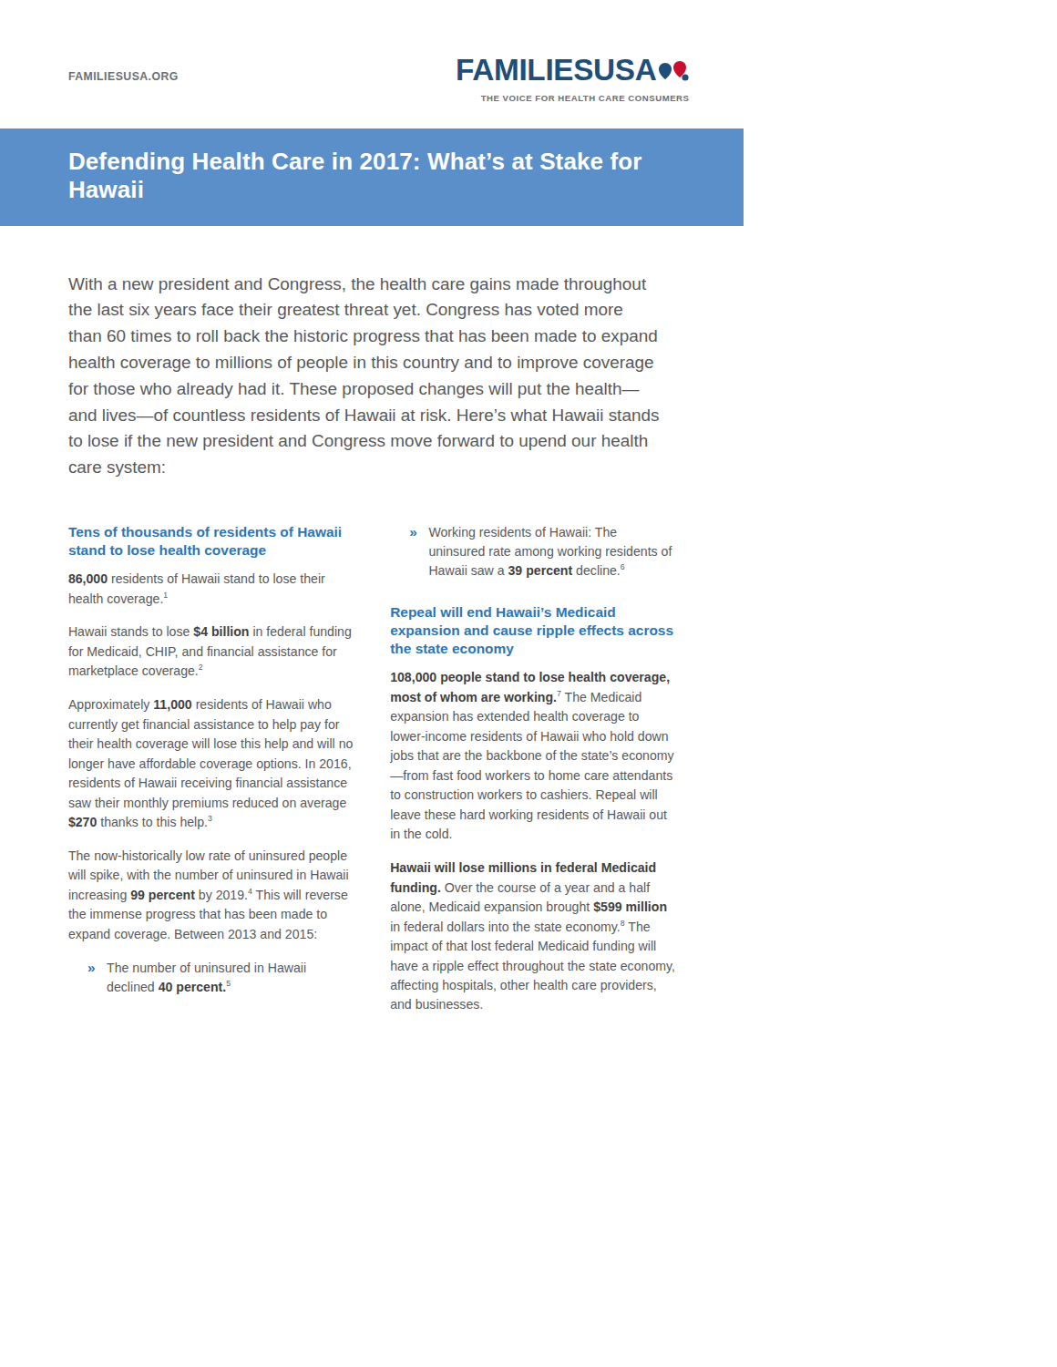FAMILIESUSA.ORG
FAMILIESUSA
THE VOICE FOR HEALTH CARE CONSUMERS
Defending Health Care in 2017: What’s at Stake for Hawaii
With a new president and Congress, the health care gains made throughout the last six years face their greatest threat yet. Congress has voted more than 60 times to roll back the historic progress that has been made to expand health coverage to millions of people in this country and to improve coverage for those who already had it. These proposed changes will put the health—and lives—of countless residents of Hawaii at risk. Here’s what Hawaii stands to lose if the new president and Congress move forward to upend our health care system:
Tens of thousands of residents of Hawaii stand to lose health coverage
86,000 residents of Hawaii stand to lose their health coverage.1
Hawaii stands to lose $4 billion in federal funding for Medicaid, CHIP, and financial assistance for marketplace coverage.2
Approximately 11,000 residents of Hawaii who currently get financial assistance to help pay for their health coverage will lose this help and will no longer have affordable coverage options. In 2016, residents of Hawaii receiving financial assistance saw their monthly premiums reduced on average $270 thanks to this help.3
The now-historically low rate of uninsured people will spike, with the number of uninsured in Hawaii increasing 99 percent by 2019.4 This will reverse the immense progress that has been made to expand coverage. Between 2013 and 2015:
The number of uninsured in Hawaii declined 40 percent.5
Working residents of Hawaii: The uninsured rate among working residents of Hawaii saw a 39 percent decline.6
Repeal will end Hawaii’s Medicaid expansion and cause ripple effects across the state economy
108,000 people stand to lose health coverage, most of whom are working.7 The Medicaid expansion has extended health coverage to lower-income residents of Hawaii who hold down jobs that are the backbone of the state’s economy—from fast food workers to home care attendants to construction workers to cashiers. Repeal will leave these hard working residents of Hawaii out in the cold.
Hawaii will lose millions in federal Medicaid funding. Over the course of a year and a half alone, Medicaid expansion brought $599 million in federal dollars into the state economy.8 The impact of that lost federal Medicaid funding will have a ripple effect throughout the state economy, affecting hospitals, other health care providers, and businesses.